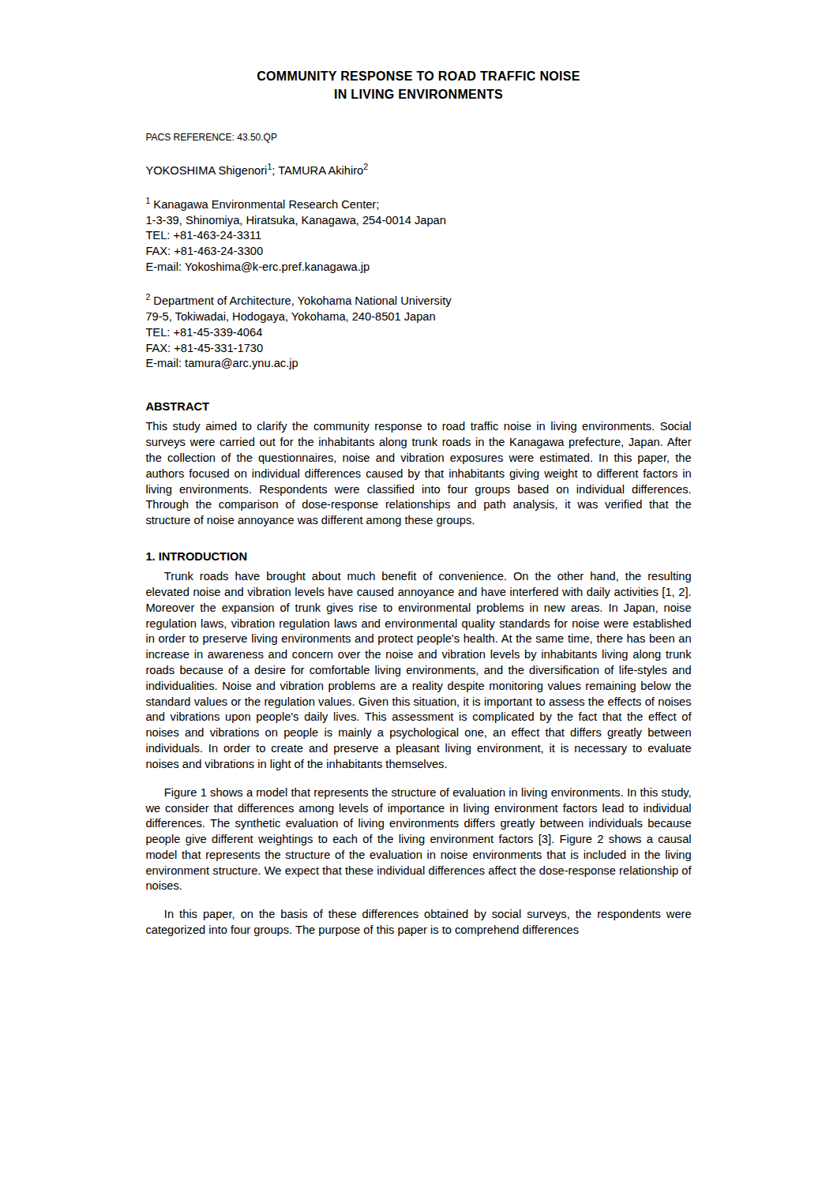Community Response to Road Traffic Noise
in Living Environments
PACS REFERENCE: 43.50.QP
YOKOSHIMA Shigenori1; TAMURA Akihiro2
1 Kanagawa Environmental Research Center;
1-3-39, Shinomiya, Hiratsuka, Kanagawa, 254-0014 Japan
TEL: +81-463-24-3311
FAX: +81-463-24-3300
E-mail: Yokoshima@k-erc.pref.kanagawa.jp
2 Department of Architecture, Yokohama National University
79-5, Tokiwadai, Hodogaya, Yokohama, 240-8501 Japan
TEL: +81-45-339-4064
FAX: +81-45-331-1730
E-mail: tamura@arc.ynu.ac.jp
ABSTRACT
This study aimed to clarify the community response to road traffic noise in living environments. Social surveys were carried out for the inhabitants along trunk roads in the Kanagawa prefecture, Japan. After the collection of the questionnaires, noise and vibration exposures were estimated. In this paper, the authors focused on individual differences caused by that inhabitants giving weight to different factors in living environments. Respondents were classified into four groups based on individual differences. Through the comparison of dose-response relationships and path analysis, it was verified that the structure of noise annoyance was different among these groups.
1. INTRODUCTION
Trunk roads have brought about much benefit of convenience. On the other hand, the resulting elevated noise and vibration levels have caused annoyance and have interfered with daily activities [1, 2]. Moreover the expansion of trunk gives rise to environmental problems in new areas. In Japan, noise regulation laws, vibration regulation laws and environmental quality standards for noise were established in order to preserve living environments and protect people's health. At the same time, there has been an increase in awareness and concern over the noise and vibration levels by inhabitants living along trunk roads because of a desire for comfortable living environments, and the diversification of life-styles and individualities. Noise and vibration problems are a reality despite monitoring values remaining below the standard values or the regulation values. Given this situation, it is important to assess the effects of noises and vibrations upon people's daily lives. This assessment is complicated by the fact that the effect of noises and vibrations on people is mainly a psychological one, an effect that differs greatly between individuals. In order to create and preserve a pleasant living environment, it is necessary to evaluate noises and vibrations in light of the inhabitants themselves.
Figure 1 shows a model that represents the structure of evaluation in living environments. In this study, we consider that differences among levels of importance in living environment factors lead to individual differences. The synthetic evaluation of living environments differs greatly between individuals because people give different weightings to each of the living environment factors [3]. Figure 2 shows a causal model that represents the structure of the evaluation in noise environments that is included in the living environment structure. We expect that these individual differences affect the dose-response relationship of noises.
In this paper, on the basis of these differences obtained by social surveys, the respondents were categorized into four groups. The purpose of this paper is to comprehend differences